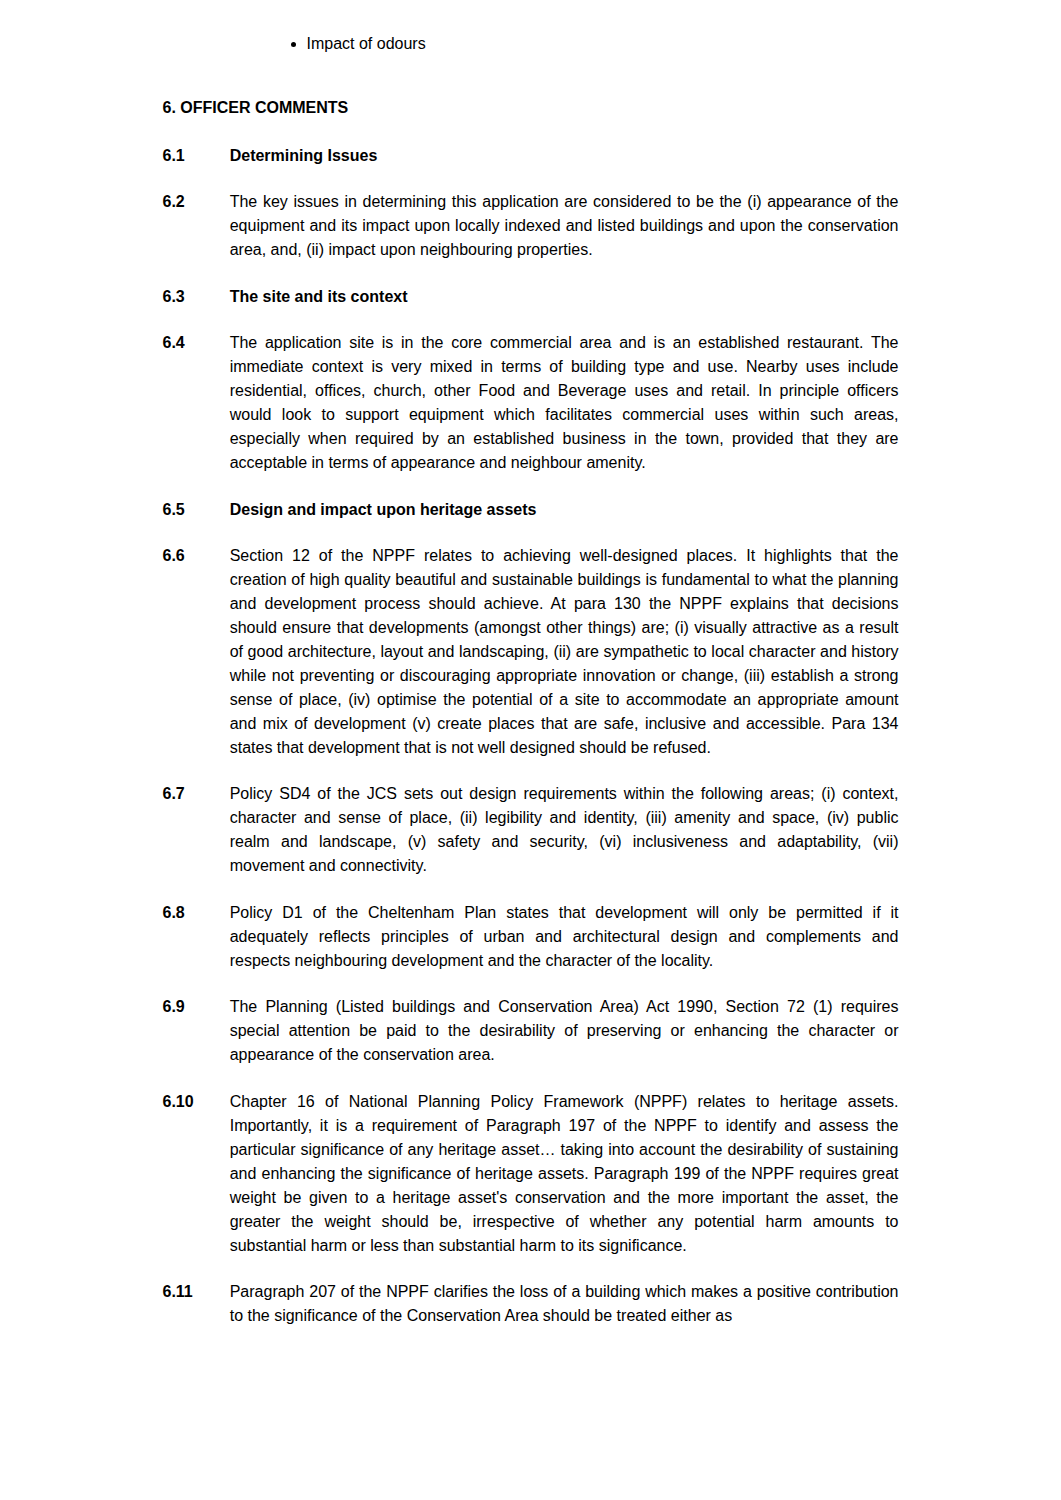Impact of odours
6. OFFICER COMMENTS
6.1
Determining Issues
6.2
The key issues in determining this application are considered to be the (i) appearance of the equipment and its impact upon locally indexed and listed buildings and upon the conservation area, and, (ii) impact upon neighbouring properties.
6.3
The site and its context
6.4
The application site is in the core commercial area and is an established restaurant. The immediate context is very mixed in terms of building type and use. Nearby uses include residential, offices, church, other Food and Beverage uses and retail. In principle officers would look to support equipment which facilitates commercial uses within such areas, especially when required by an established business in the town, provided that they are acceptable in terms of appearance and neighbour amenity.
6.5
Design and impact upon heritage assets
6.6
Section 12 of the NPPF relates to achieving well-designed places. It highlights that the creation of high quality beautiful and sustainable buildings is fundamental to what the planning and development process should achieve. At para 130 the NPPF explains that decisions should ensure that developments (amongst other things) are; (i) visually attractive as a result of good architecture, layout and landscaping, (ii) are sympathetic to local character and history while not preventing or discouraging appropriate innovation or change, (iii) establish a strong sense of place, (iv) optimise the potential of a site to accommodate an appropriate amount and mix of development (v) create places that are safe, inclusive and accessible. Para 134 states that development that is not well designed should be refused.
6.7
Policy SD4 of the JCS sets out design requirements within the following areas; (i) context, character and sense of place, (ii) legibility and identity, (iii) amenity and space, (iv) public realm and landscape, (v) safety and security, (vi) inclusiveness and adaptability, (vii) movement and connectivity.
6.8
Policy D1 of the Cheltenham Plan states that development will only be permitted if it adequately reflects principles of urban and architectural design and complements and respects neighbouring development and the character of the locality.
6.9
The Planning (Listed buildings and Conservation Area) Act 1990, Section 72 (1) requires special attention be paid to the desirability of preserving or enhancing the character or appearance of the conservation area.
6.10
Chapter 16 of National Planning Policy Framework (NPPF) relates to heritage assets. Importantly, it is a requirement of Paragraph 197 of the NPPF to identify and assess the particular significance of any heritage asset… taking into account the desirability of sustaining and enhancing the significance of heritage assets. Paragraph 199 of the NPPF requires great weight be given to a heritage asset's conservation and the more important the asset, the greater the weight should be, irrespective of whether any potential harm amounts to substantial harm or less than substantial harm to its significance.
6.11
Paragraph 207 of the NPPF clarifies the loss of a building which makes a positive contribution to the significance of the Conservation Area should be treated either as